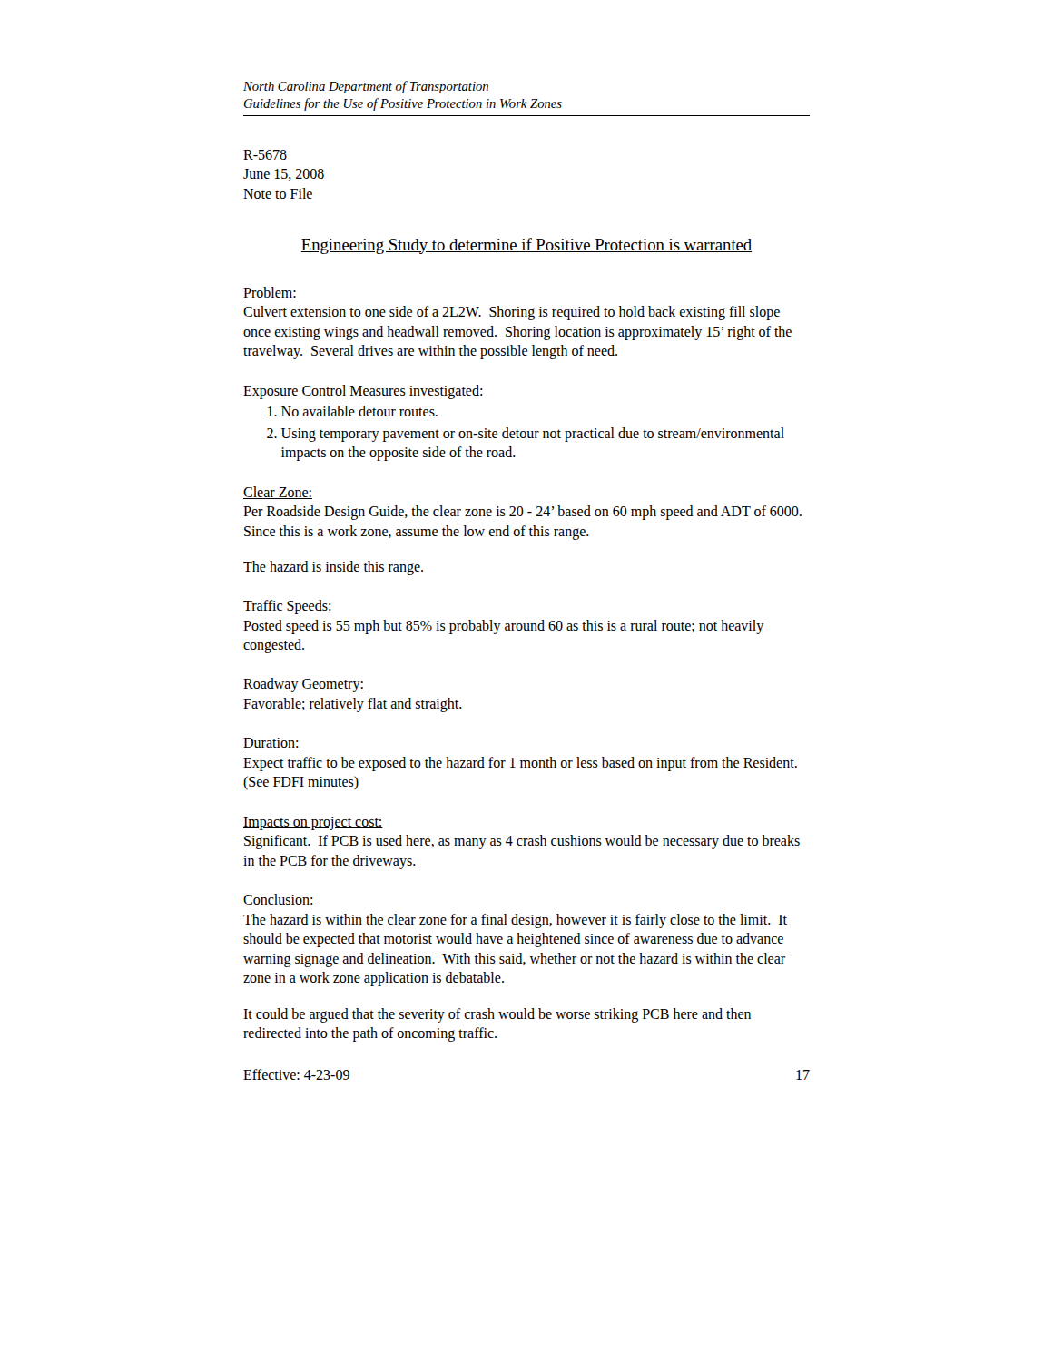North Carolina Department of Transportation
Guidelines for the Use of Positive Protection in Work Zones
R-5678
June 15, 2008
Note to File
Engineering Study to determine if Positive Protection is warranted
Problem:
Culvert extension to one side of a 2L2W. Shoring is required to hold back existing fill slope once existing wings and headwall removed. Shoring location is approximately 15’ right of the travelway. Several drives are within the possible length of need.
Exposure Control Measures investigated:
No available detour routes.
Using temporary pavement or on-site detour not practical due to stream/environmental impacts on the opposite side of the road.
Clear Zone:
Per Roadside Design Guide, the clear zone is 20 - 24’ based on 60 mph speed and ADT of 6000. Since this is a work zone, assume the low end of this range.
The hazard is inside this range.
Traffic Speeds:
Posted speed is 55 mph but 85% is probably around 60 as this is a rural route; not heavily congested.
Roadway Geometry:
Favorable; relatively flat and straight.
Duration:
Expect traffic to be exposed to the hazard for 1 month or less based on input from the Resident. (See FDFI minutes)
Impacts on project cost:
Significant. If PCB is used here, as many as 4 crash cushions would be necessary due to breaks in the PCB for the driveways.
Conclusion:
The hazard is within the clear zone for a final design, however it is fairly close to the limit. It should be expected that motorist would have a heightened since of awareness due to advance warning signage and delineation. With this said, whether or not the hazard is within the clear zone in a work zone application is debatable.
It could be argued that the severity of crash would be worse striking PCB here and then redirected into the path of oncoming traffic.
Effective: 4-23-09 17